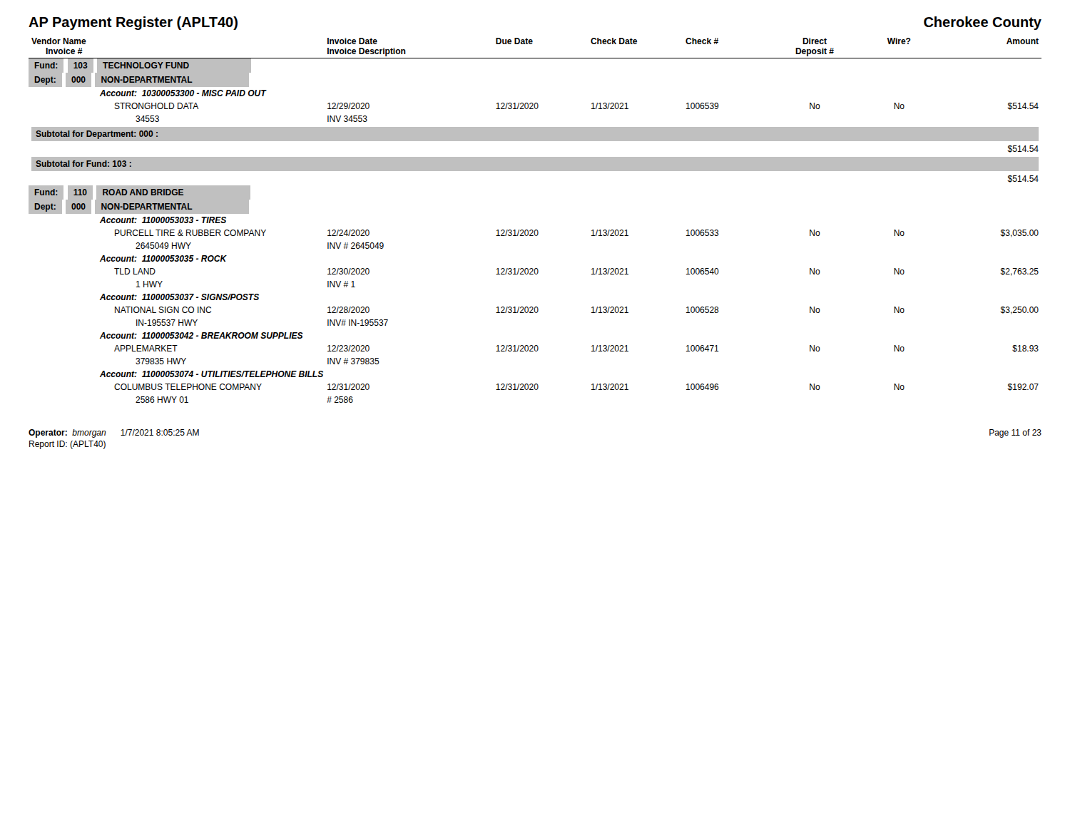AP Payment Register (APLT40)
Cherokee County
| Vendor Name Invoice # | Invoice Date Invoice Description | Due Date | Check Date | Check # | Direct Deposit # | Wire? | Amount |
| --- | --- | --- | --- | --- | --- | --- | --- |
| Fund: 103 TECHNOLOGY FUND |
| Dept: 000 NON-DEPARTMENTAL |
| Account: 10300053300 - MISC PAID OUT |
| STRONGHOLD DATA | 12/29/2020 | 12/31/2020 | 1/13/2021 | 1006539 | No | No | $514.54 |
| 34553 | INV 34553 | | | | | | |
| Subtotal for Department: 000 : |
| | $514.54 |
| Subtotal for Fund: 103 : |
| | $514.54 |
| Fund: 110 ROAD AND BRIDGE |
| Dept: 000 NON-DEPARTMENTAL |
| Account: 11000053033 - TIRES |
| PURCELL TIRE & RUBBER COMPANY | 12/24/2020 | 12/31/2020 | 1/13/2021 | 1006533 | No | No | $3,035.00 |
| 2645049 HWY | INV # 2645049 | | | | | | |
| Account: 11000053035 - ROCK |
| TLD LAND | 12/30/2020 | 12/31/2020 | 1/13/2021 | 1006540 | No | No | $2,763.25 |
| 1 HWY | INV # 1 | | | | | | |
| Account: 11000053037 - SIGNS/POSTS |
| NATIONAL SIGN CO INC | 12/28/2020 | 12/31/2020 | 1/13/2021 | 1006528 | No | No | $3,250.00 |
| IN-195537 HWY | INV# IN-195537 | | | | | | |
| Account: 11000053042 - BREAKROOM SUPPLIES |
| APPLEMARKET | 12/23/2020 | 12/31/2020 | 1/13/2021 | 1006471 | No | No | $18.93 |
| 379835 HWY | INV # 379835 | | | | | | |
| Account: 11000053074 - UTILITIES/TELEPHONE BILLS |
| COLUMBUS TELEPHONE COMPANY | 12/31/2020 | 12/31/2020 | 1/13/2021 | 1006496 | No | No | $192.07 |
| 2586 HWY 01 | # 2586 | | | | | | |
Operator: bmorgan 1/7/2021 8:05:25 AM
Report ID: (APLT40)
Page 11 of 23